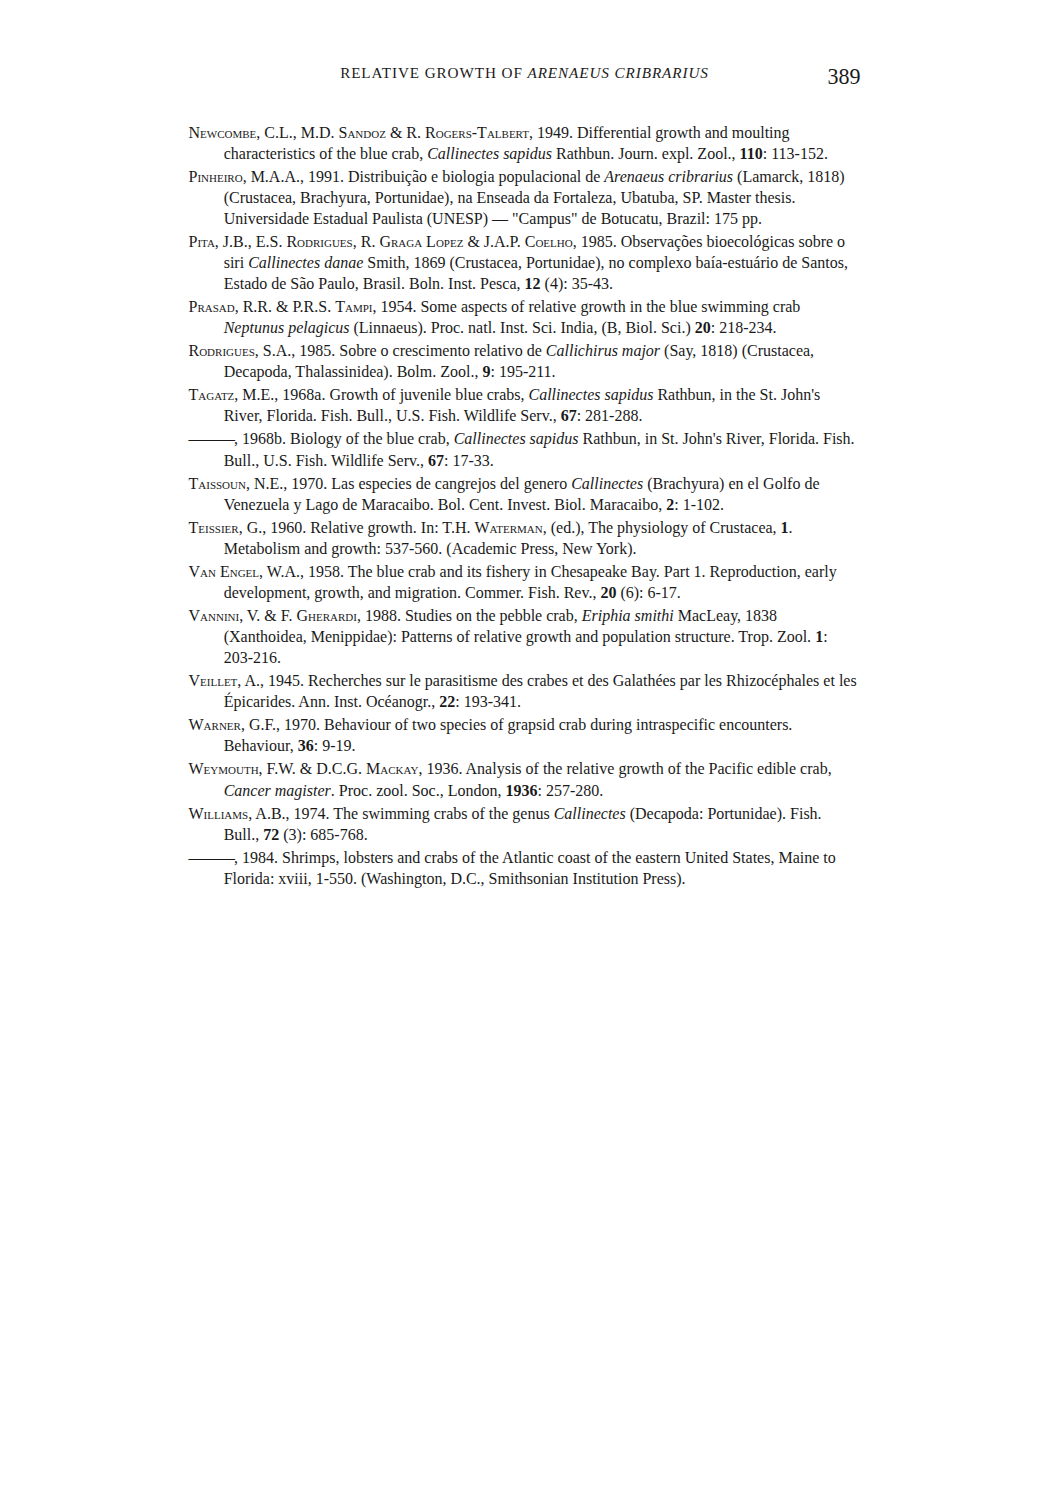Relative growth of Arenaeus cribrarius 389
Newcombe, C.L., M.D. Sandoz & R. Rogers-Talbert, 1949. Differential growth and moulting characteristics of the blue crab, Callinectes sapidus Rathbun. Journ. expl. Zool., 110: 113-152.
Pinheiro, M.A.A., 1991. Distribuição e biologia populacional de Arenaeus cribrarius (Lamarck, 1818) (Crustacea, Brachyura, Portunidae), na Enseada da Fortaleza, Ubatuba, SP. Master thesis. Universidade Estadual Paulista (UNESP) — "Campus" de Botucatu, Brazil: 175 pp.
Pita, J.B., E.S. Rodrigues, R. Graga Lopez & J.A.P. Coelho, 1985. Observações bioecológicas sobre o siri Callinectes danae Smith, 1869 (Crustacea, Portunidae), no complexo baía-estuário de Santos, Estado de São Paulo, Brasil. Boln. Inst. Pesca, 12 (4): 35-43.
Prasad, R.R. & P.R.S. Tampi, 1954. Some aspects of relative growth in the blue swimming crab Neptunus pelagicus (Linnaeus). Proc. natl. Inst. Sci. India, (B, Biol. Sci.) 20: 218-234.
Rodrigues, S.A., 1985. Sobre o crescimento relativo de Callichirus major (Say, 1818) (Crustacea, Decapoda, Thalassinidea). Bolm. Zool., 9: 195-211.
Tagatz, M.E., 1968a. Growth of juvenile blue crabs, Callinectes sapidus Rathbun, in the St. John's River, Florida. Fish. Bull., U.S. Fish. Wildlife Serv., 67: 281-288.
———, 1968b. Biology of the blue crab, Callinectes sapidus Rathbun, in St. John's River, Florida. Fish. Bull., U.S. Fish. Wildlife Serv., 67: 17-33.
Taissoun, N.E., 1970. Las especies de cangrejos del genero Callinectes (Brachyura) en el Golfo de Venezuela y Lago de Maracaibo. Bol. Cent. Invest. Biol. Maracaibo, 2: 1-102.
Teissier, G., 1960. Relative growth. In: T.H. Waterman, (ed.), The physiology of Crustacea, 1. Metabolism and growth: 537-560. (Academic Press, New York).
Van Engel, W.A., 1958. The blue crab and its fishery in Chesapeake Bay. Part 1. Reproduction, early development, growth, and migration. Commer. Fish. Rev., 20 (6): 6-17.
Vannini, V. & F. Gherardi, 1988. Studies on the pebble crab, Eriphia smithi MacLeay, 1838 (Xanthoidea, Menippidae): Patterns of relative growth and population structure. Trop. Zool. 1: 203-216.
Veillet, A., 1945. Recherches sur le parasitisme des crabes et des Galathées par les Rhizocéphales et les Épicarides. Ann. Inst. Océanogr., 22: 193-341.
Warner, G.F., 1970. Behaviour of two species of grapsid crab during intraspecific encounters. Behaviour, 36: 9-19.
Weymouth, F.W. & D.C.G. Mackay, 1936. Analysis of the relative growth of the Pacific edible crab, Cancer magister. Proc. zool. Soc., London, 1936: 257-280.
Williams, A.B., 1974. The swimming crabs of the genus Callinectes (Decapoda: Portunidae). Fish. Bull., 72 (3): 685-768.
———, 1984. Shrimps, lobsters and crabs of the Atlantic coast of the eastern United States, Maine to Florida: xviii, 1-550. (Washington, D.C., Smithsonian Institution Press).